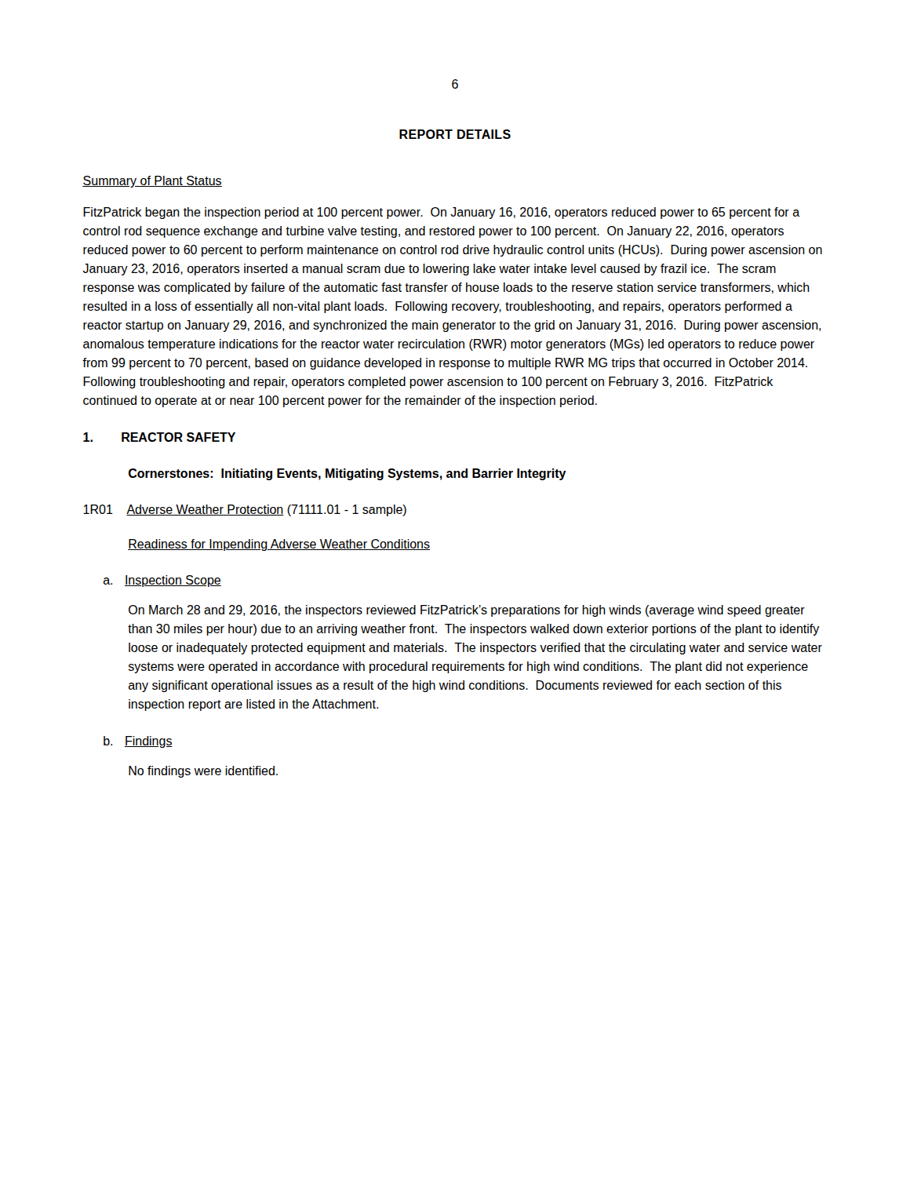6
REPORT DETAILS
Summary of Plant Status
FitzPatrick began the inspection period at 100 percent power. On January 16, 2016, operators reduced power to 65 percent for a control rod sequence exchange and turbine valve testing, and restored power to 100 percent. On January 22, 2016, operators reduced power to 60 percent to perform maintenance on control rod drive hydraulic control units (HCUs). During power ascension on January 23, 2016, operators inserted a manual scram due to lowering lake water intake level caused by frazil ice. The scram response was complicated by failure of the automatic fast transfer of house loads to the reserve station service transformers, which resulted in a loss of essentially all non-vital plant loads. Following recovery, troubleshooting, and repairs, operators performed a reactor startup on January 29, 2016, and synchronized the main generator to the grid on January 31, 2016. During power ascension, anomalous temperature indications for the reactor water recirculation (RWR) motor generators (MGs) led operators to reduce power from 99 percent to 70 percent, based on guidance developed in response to multiple RWR MG trips that occurred in October 2014. Following troubleshooting and repair, operators completed power ascension to 100 percent on February 3, 2016. FitzPatrick continued to operate at or near 100 percent power for the remainder of the inspection period.
1. REACTOR SAFETY
Cornerstones: Initiating Events, Mitigating Systems, and Barrier Integrity
1R01 Adverse Weather Protection (71111.01 - 1 sample)
Readiness for Impending Adverse Weather Conditions
a. Inspection Scope
On March 28 and 29, 2016, the inspectors reviewed FitzPatrick’s preparations for high winds (average wind speed greater than 30 miles per hour) due to an arriving weather front. The inspectors walked down exterior portions of the plant to identify loose or inadequately protected equipment and materials. The inspectors verified that the circulating water and service water systems were operated in accordance with procedural requirements for high wind conditions. The plant did not experience any significant operational issues as a result of the high wind conditions. Documents reviewed for each section of this inspection report are listed in the Attachment.
b. Findings
No findings were identified.